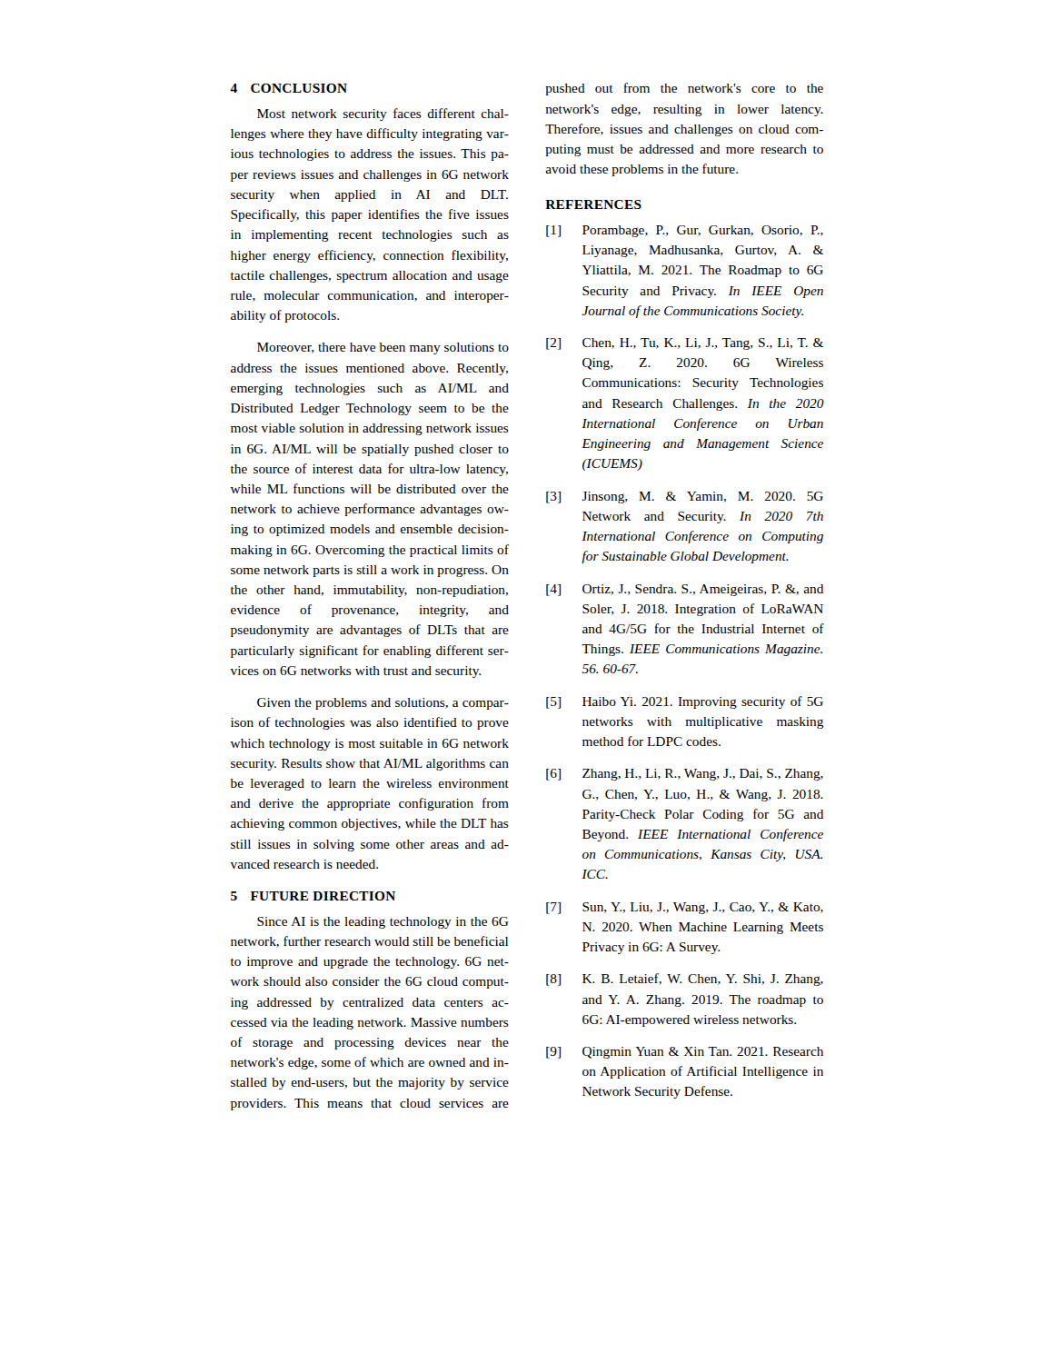4 CONCLUSION
Most network security faces different challenges where they have difficulty integrating various technologies to address the issues. This paper reviews issues and challenges in 6G network security when applied in AI and DLT. Specifically, this paper identifies the five issues in implementing recent technologies such as higher energy efficiency, connection flexibility, tactile challenges, spectrum allocation and usage rule, molecular communication, and interoperability of protocols.
Moreover, there have been many solutions to address the issues mentioned above. Recently, emerging technologies such as AI/ML and Distributed Ledger Technology seem to be the most viable solution in addressing network issues in 6G. AI/ML will be spatially pushed closer to the source of interest data for ultra-low latency, while ML functions will be distributed over the network to achieve performance advantages owing to optimized models and ensemble decision-making in 6G. Overcoming the practical limits of some network parts is still a work in progress. On the other hand, immutability, non-repudiation, evidence of provenance, integrity, and pseudonymity are advantages of DLTs that are particularly significant for enabling different services on 6G networks with trust and security.
Given the problems and solutions, a comparison of technologies was also identified to prove which technology is most suitable in 6G network security. Results show that AI/ML algorithms can be leveraged to learn the wireless environment and derive the appropriate configuration from achieving common objectives, while the DLT has still issues in solving some other areas and advanced research is needed.
5 FUTURE DIRECTION
Since AI is the leading technology in the 6G network, further research would still be beneficial to improve and upgrade the technology. 6G network should also consider the 6G cloud computing addressed by centralized data centers accessed via the leading network. Massive numbers of storage and processing devices near the network's edge, some of which are owned and installed by end-users, but the majority by service providers. This means that cloud services are pushed out from the network's core to the network's edge, resulting in lower latency. Therefore, issues and challenges on cloud computing must be addressed and more research to avoid these problems in the future.
REFERENCES
[1] Porambage, P., Gur, Gurkan, Osorio, P., Liyanage, Madhusanka, Gurtov, A. & Yliattila, M. 2021. The Roadmap to 6G Security and Privacy. In IEEE Open Journal of the Communications Society.
[2] Chen, H., Tu, K., Li, J., Tang, S., Li, T. & Qing, Z. 2020. 6G Wireless Communications: Security Technologies and Research Challenges. In the 2020 International Conference on Urban Engineering and Management Science (ICUEMS)
[3] Jinsong, M. & Yamin, M. 2020. 5G Network and Security. In 2020 7th International Conference on Computing for Sustainable Global Development.
[4] Ortiz, J., Sendra. S., Ameigeiras, P. &, and Soler, J. 2018. Integration of LoRaWAN and 4G/5G for the Industrial Internet of Things. IEEE Communications Magazine. 56. 60-67.
[5] Haibo Yi. 2021. Improving security of 5G networks with multiplicative masking method for LDPC codes.
[6] Zhang, H., Li, R., Wang, J., Dai, S., Zhang, G., Chen, Y., Luo, H., & Wang, J. 2018. Parity-Check Polar Coding for 5G and Beyond. IEEE International Conference on Communications, Kansas City, USA. ICC.
[7] Sun, Y., Liu, J., Wang, J., Cao, Y., & Kato, N. 2020. When Machine Learning Meets Privacy in 6G: A Survey.
[8] K. B. Letaief, W. Chen, Y. Shi, J. Zhang, and Y. A. Zhang. 2019. The roadmap to 6G: AI-empowered wireless networks.
[9] Qingmin Yuan & Xin Tan. 2021. Research on Application of Artificial Intelligence in Network Security Defense.